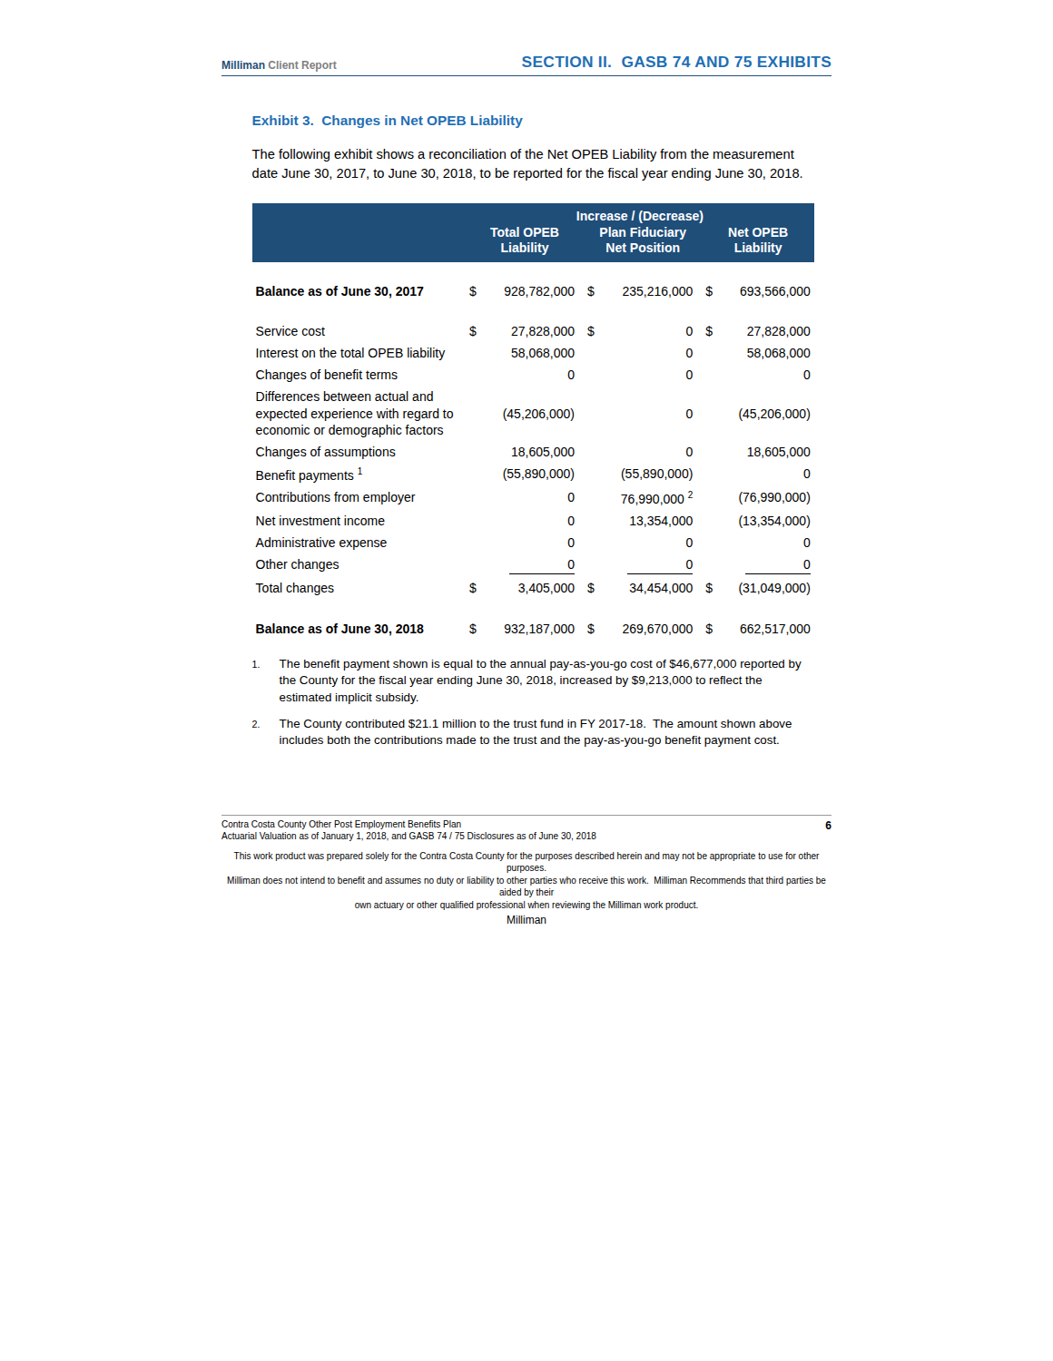Milliman Client Report
SECTION II. GASB 74 AND 75 EXHIBITS
Exhibit 3. Changes in Net OPEB Liability
The following exhibit shows a reconciliation of the Net OPEB Liability from the measurement date June 30, 2017, to June 30, 2018, to be reported for the fiscal year ending June 30, 2018.
| | Increase / (Decrease) |
| --- | --- |
| | Total OPEB Liability | Plan Fiduciary Net Position | Net OPEB Liability |
| Balance as of June 30, 2017 | $ | 928,782,000 | $ | 235,216,000 | $ | 693,566,000 |
| Service cost | $ | 27,828,000 | $ | 0 | $ | 27,828,000 |
| Interest on the total OPEB liability | | 58,068,000 | | 0 | | 58,068,000 |
| Changes of benefit terms | | 0 | | 0 | | 0 |
| Differences between actual and expected experience with regard to economic or demographic factors | | (45,206,000) | | 0 | | (45,206,000) |
| Changes of assumptions | | 18,605,000 | | 0 | | 18,605,000 |
| Benefit payments 1 | | (55,890,000) | | (55,890,000) | | 0 |
| Contributions from employer | | 0 | | 76,990,000 2 | | (76,990,000) |
| Net investment income | | 0 | | 13,354,000 | | (13,354,000) |
| Administrative expense | | 0 | | 0 | | 0 |
| Other changes | | 0 | | 0 | | 0 |
| Total changes | $ | 3,405,000 | $ | 34,454,000 | $ | (31,049,000) |
| Balance as of June 30, 2018 | $ | 932,187,000 | $ | 269,670,000 | $ | 662,517,000 |
1.
The benefit payment shown is equal to the annual pay-as-you-go cost of $46,677,000 reported by the County for the fiscal year ending June 30, 2018, increased by $9,213,000 to reflect the estimated implicit subsidy.
2.
The County contributed $21.1 million to the trust fund in FY 2017-18. The amount shown above includes both the contributions made to the trust and the pay-as-you-go benefit payment cost.
Contra Costa County Other Post Employment Benefits Plan
Actuarial Valuation as of January 1, 2018, and GASB 74 / 75 Disclosures as of June 30, 2018
6
This work product was prepared solely for the Contra Costa County for the purposes described herein and may not be appropriate to use for other purposes.
Milliman does not intend to benefit and assumes no duty or liability to other parties who receive this work. Milliman Recommends that third parties be aided by their
own actuary or other qualified professional when reviewing the Milliman work product.
Milliman